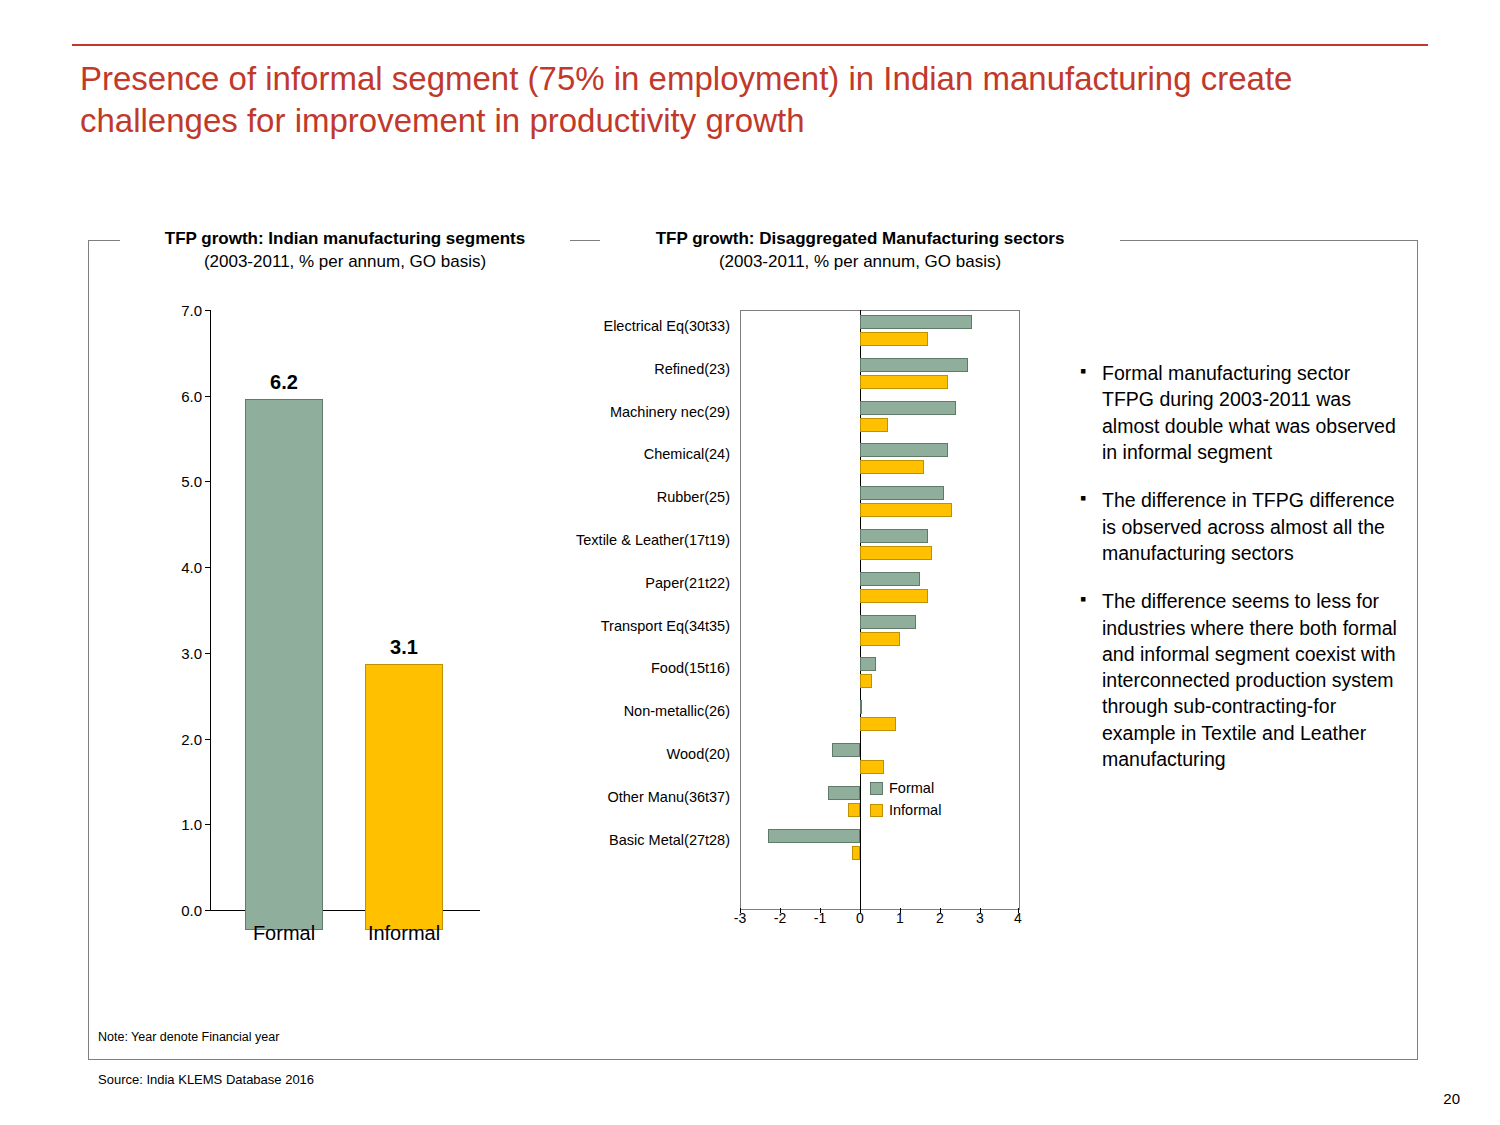Presence of informal segment (75% in employment) in Indian manufacturing create challenges for improvement in productivity growth
TFP growth: Indian manufacturing segments
(2003-2011, % per annum, GO basis)
TFP growth: Disaggregated Manufacturing sectors
(2003-2011, % per annum, GO basis)
7.0
6.0
5.0
4.0
3.0
2.0
1.0
0.0
6.2
3.1
Formal
Informal
Electrical Eq(30t33)
Refined(23)
Machinery nec(29)
Chemical(24)
Rubber(25)
Textile & Leather(17t19)
Paper(21t22)
Transport Eq(34t35)
Food(15t16)
Non-metallic(26)
Wood(20)
Other Manu(36t37)
Basic Metal(27t28)
-3
-2
-1
0
1
2
3
4
Formal
Informal
Formal manufacturing sector TFPG during 2003-2011 was almost double what was observed in informal segment
The difference in TFPG difference is observed across almost all the manufacturing sectors
The difference seems to less for industries where there both formal and informal segment coexist with interconnected production system through sub-contracting-for example in Textile and Leather manufacturing
Note: Year denote Financial year
Source: India KLEMS Database 2016
20